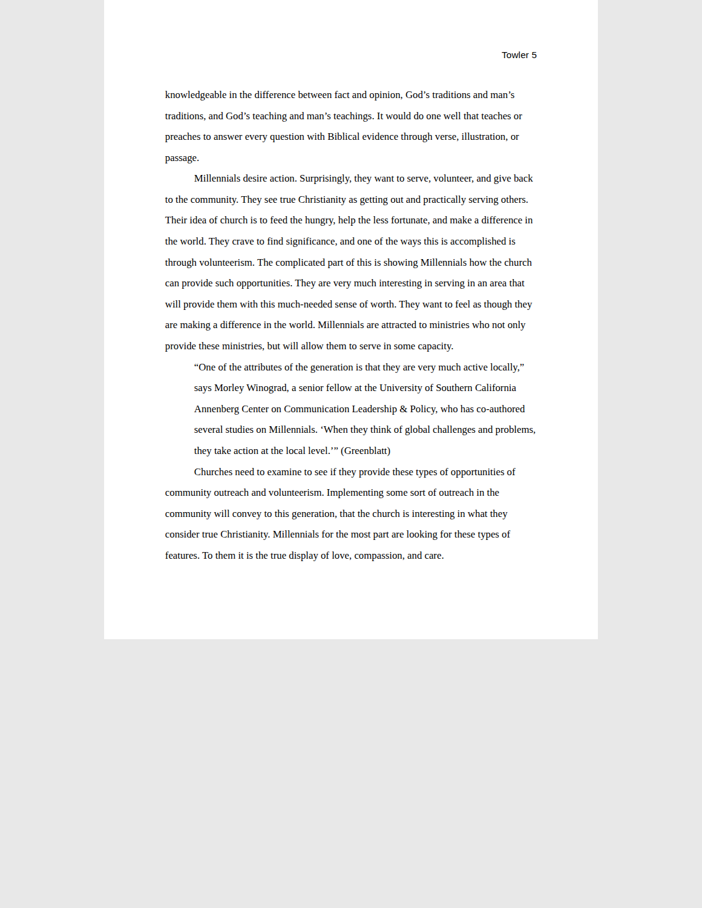Towler 5
knowledgeable in the difference between fact and opinion, God’s traditions and man’s traditions, and God’s teaching and man’s teachings. It would do one well that teaches or preaches to answer every question with Biblical evidence through verse, illustration, or passage.
Millennials desire action. Surprisingly, they want to serve, volunteer, and give back to the community. They see true Christianity as getting out and practically serving others. Their idea of church is to feed the hungry, help the less fortunate, and make a difference in the world. They crave to find significance, and one of the ways this is accomplished is through volunteerism. The complicated part of this is showing Millennials how the church can provide such opportunities. They are very much interesting in serving in an area that will provide them with this much-needed sense of worth. They want to feel as though they are making a difference in the world. Millennials are attracted to ministries who not only provide these ministries, but will allow them to serve in some capacity.
“One of the attributes of the generation is that they are very much active locally,” says Morley Winograd, a senior fellow at the University of Southern California Annenberg Center on Communication Leadership & Policy, who has co-authored several studies on Millennials. ‘When they think of global challenges and problems, they take action at the local level.’” (Greenblatt)
Churches need to examine to see if they provide these types of opportunities of community outreach and volunteerism. Implementing some sort of outreach in the community will convey to this generation, that the church is interesting in what they consider true Christianity. Millennials for the most part are looking for these types of features. To them it is the true display of love, compassion, and care.